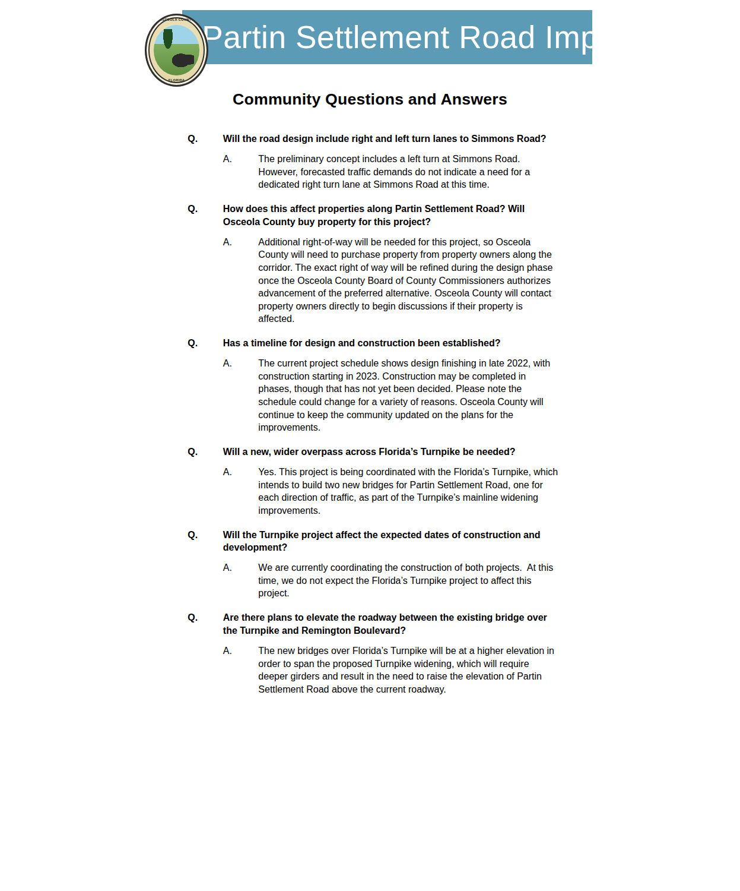OSCEOLA COUNTY FLORIDA
Partin Settlement Road Improvements
Community Questions and Answers
Q.
Will the road design include right and left turn lanes to Simmons Road?
A.
The preliminary concept includes a left turn at Simmons Road. However, forecasted traffic demands do not indicate a need for a dedicated right turn lane at Simmons Road at this time.
Q.
How does this affect properties along Partin Settlement Road? Will Osceola County buy property for this project?
A.
Additional right-of-way will be needed for this project, so Osceola County will need to purchase property from property owners along the corridor. The exact right of way will be refined during the design phase once the Osceola County Board of County Commissioners authorizes advancement of the preferred alternative. Osceola County will contact property owners directly to begin discussions if their property is affected.
Q.
Has a timeline for design and construction been established?
A.
The current project schedule shows design finishing in late 2022, with construction starting in 2023. Construction may be completed in phases, though that has not yet been decided. Please note the schedule could change for a variety of reasons. Osceola County will continue to keep the community updated on the plans for the improvements.
Q.
Will a new, wider overpass across Florida’s Turnpike be needed?
A.
Yes. This project is being coordinated with the Florida’s Turnpike, which intends to build two new bridges for Partin Settlement Road, one for each direction of traffic, as part of the Turnpike’s mainline widening improvements.
Q.
Will the Turnpike project affect the expected dates of construction and development?
A.
We are currently coordinating the construction of both projects. At this time, we do not expect the Florida’s Turnpike project to affect this project.
Q.
Are there plans to elevate the roadway between the existing bridge over the Turnpike and Remington Boulevard?
A.
The new bridges over Florida’s Turnpike will be at a higher elevation in order to span the proposed Turnpike widening, which will require deeper girders and result in the need to raise the elevation of Partin Settlement Road above the current roadway.